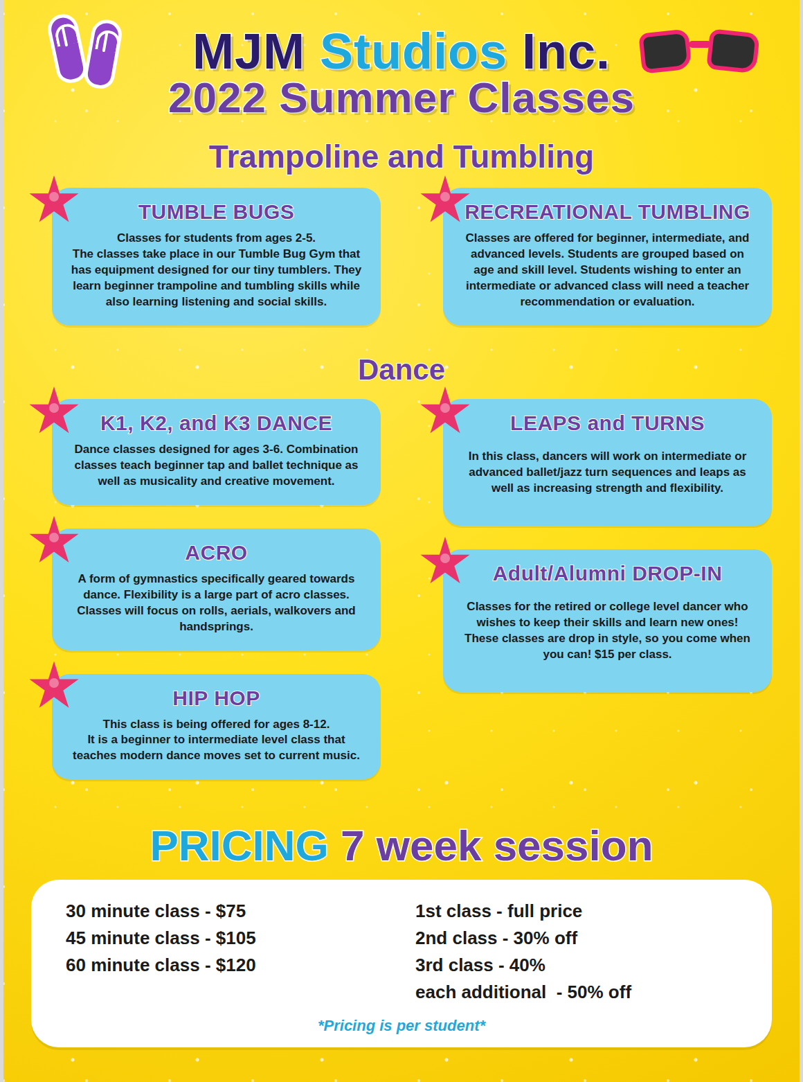MJM Studios Inc.
2022 Summer Classes
Trampoline and Tumbling
TUMBLE BUGS
Classes for students from ages 2-5.
The classes take place in our Tumble Bug Gym that has equipment designed for our tiny tumblers. They learn beginner trampoline and tumbling skills while also learning listening and social skills.
RECREATIONAL TUMBLING
Classes are offered for beginner, intermediate, and advanced levels. Students are grouped based on age and skill level. Students wishing to enter an intermediate or advanced class will need a teacher recommendation or evaluation.
Dance
K1, K2, and K3 DANCE
Dance classes designed for ages 3-6. Combination classes teach beginner tap and ballet technique as well as musicality and creative movement.
ACRO
A form of gymnastics specifically geared towards dance. Flexibility is a large part of acro classes. Classes will focus on rolls, aerials, walkovers and handsprings.
HIP HOP
This class is being offered for ages 8-12.
It is a beginner to intermediate level class that teaches modern dance moves set to current music.
LEAPS and TURNS
In this class, dancers will work on intermediate or advanced ballet/jazz turn sequences and leaps as well as increasing strength and flexibility.
Adult/Alumni DROP-IN
Classes for the retired or college level dancer who wishes to keep their skills and learn new ones! These classes are drop in style, so you come when you can! $15 per class.
PRICING 7 week session
30 minute class - $75
45 minute class - $105
60 minute class - $120
1st class - full price
2nd class - 30% off
3rd class - 40%
each additional - 50% off
*Pricing is per student*